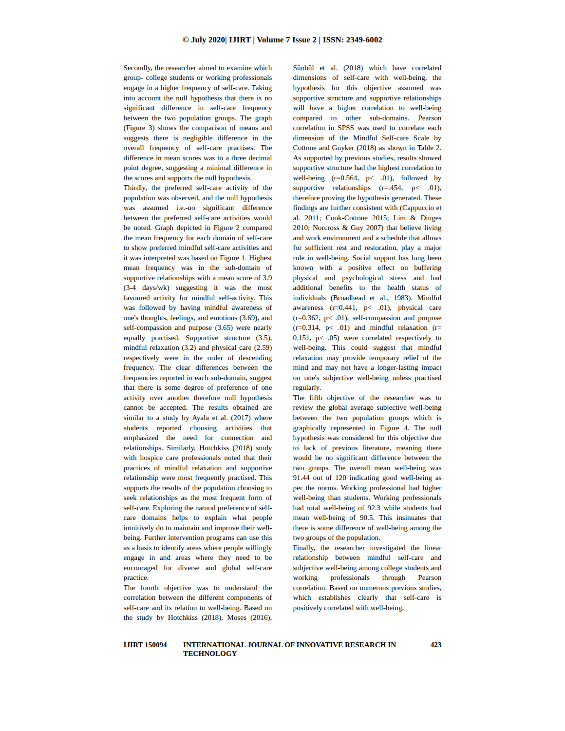© July 2020| IJIRT | Volume 7 Issue 2 | ISSN: 2349-6002
Secondly, the researcher aimed to examine which group- college students or working professionals engage in a higher frequency of self-care. Taking into account the null hypothesis that there is no significant difference in self-care frequency between the two population groups. The graph (Figure 3) shows the comparison of means and suggests there is negligible difference in the overall frequency of self-care practises. The difference in mean scores was to a three decimal point degree, suggesting a minimal difference in the scores and supports the null hypothesis.
Thirdly, the preferred self-care activity of the population was observed, and the null hypothesis was assumed i.e.-no significant difference between the preferred self-care activities would be noted. Graph depicted in Figure 2 compared the mean frequency for each domain of self-care to show preferred mindful self-care activities and it was interpreted was based on Figure 1. Highest mean frequency was in the sub-domain of supportive relationships with a mean score of 3.9 (3-4 days/wk) suggesting it was the most favoured activity for mindful self-activity. This was followed by having mindful awareness of one's thoughts, feelings, and emotions (3.69), and self-compassion and purpose (3.65) were nearly equally practised. Supportive structure (3.5), mindful relaxation (3.2) and physical care (2.59) respectively were in the order of descending frequency. The clear differences between the frequencies reported in each sub-domain, suggest that there is some degree of preference of one activity over another therefore null hypothesis cannot be accepted. The results obtained are similar to a study by Ayala et al. (2017) where students reported choosing activities that emphasized the need for connection and relationships. Similarly, Hotchkiss (2018) study with hospice care professionals noted that their practices of mindful relaxation and supportive relationship were most frequently practised. This supports the results of the population choosing to seek relationships as the most frequent form of self-care. Exploring the natural preference of self-care domains helps to explain what people intuitively do to maintain and improve their well-being. Further intervention programs can use this as a basis to identify areas where people willingly engage in and areas where they need to be encouraged for diverse and global self-care practice.
The fourth objective was to understand the correlation between the different components of self-care and its relation to well-being. Based on the study by Hotchkiss (2018), Moses (2016), Sünbül et al. (2018) which have correlated dimensions of self-care with well-being, the hypothesis for this objective assumed was supportive structure and supportive relationships will have a higher correlation to well-being compared to other sub-domains. Pearson correlation in SPSS was used to correlate each dimension of the Mindful Self-care Scale by Cottone and Guyker (2018) as shown in Table 2. As supported by previous studies, results showed supportive structure had the highest correlation to well-being (r=0.564, p< .01), followed by supportive relationships (r=.454, p< .01), therefore proving the hypothesis generated. These findings are further consistent with (Cappuccio et al. 2011; Cook-Cottone 2015; Lim & Dinges 2010; Norcross & Guy 2007) that believe living and work environment and a schedule that allows for sufficient rest and restoration, play a major role in well-being. Social support has long been known with a positive effect on buffering physical and psychological stress and had additional benefits to the health status of individuals (Broadhead et al., 1983). Mindful awareness (r=0.441, p< .01), physical care (r=0.362, p< .01), self-compassion and purpose (r=0.314, p< .01) and mindful relaxation (r= 0.151, p< .05) were correlated respectively to well-being. This could suggest that mindful relaxation may provide temporary relief of the mind and may not have a longer-lasting impact on one's subjective well-being unless practised regularly.
The fifth objective of the researcher was to review the global average subjective well-being between the two population groups which is graphically represented in Figure 4. The null hypothesis was considered for this objective due to lack of previous literature, meaning there would be no significant difference between the two groups. The overall mean well-being was 91.44 out of 120 indicating good well-being as per the norms. Working professional had higher well-being than students. Working professionals had total well-being of 92.3 while students had mean well-being of 90.5. This insinuates that there is some difference of well-being among the two groups of the population.
Finally, the researcher investigated the linear relationship between mindful self-care and subjective well-being among college students and working professionals through Pearson correlation. Based on numerous previous studies, which establishes clearly that self-care is positively correlated with well-being,
IJIRT 150094 INTERNATIONAL JOURNAL OF INNOVATIVE RESEARCH IN TECHNOLOGY 423